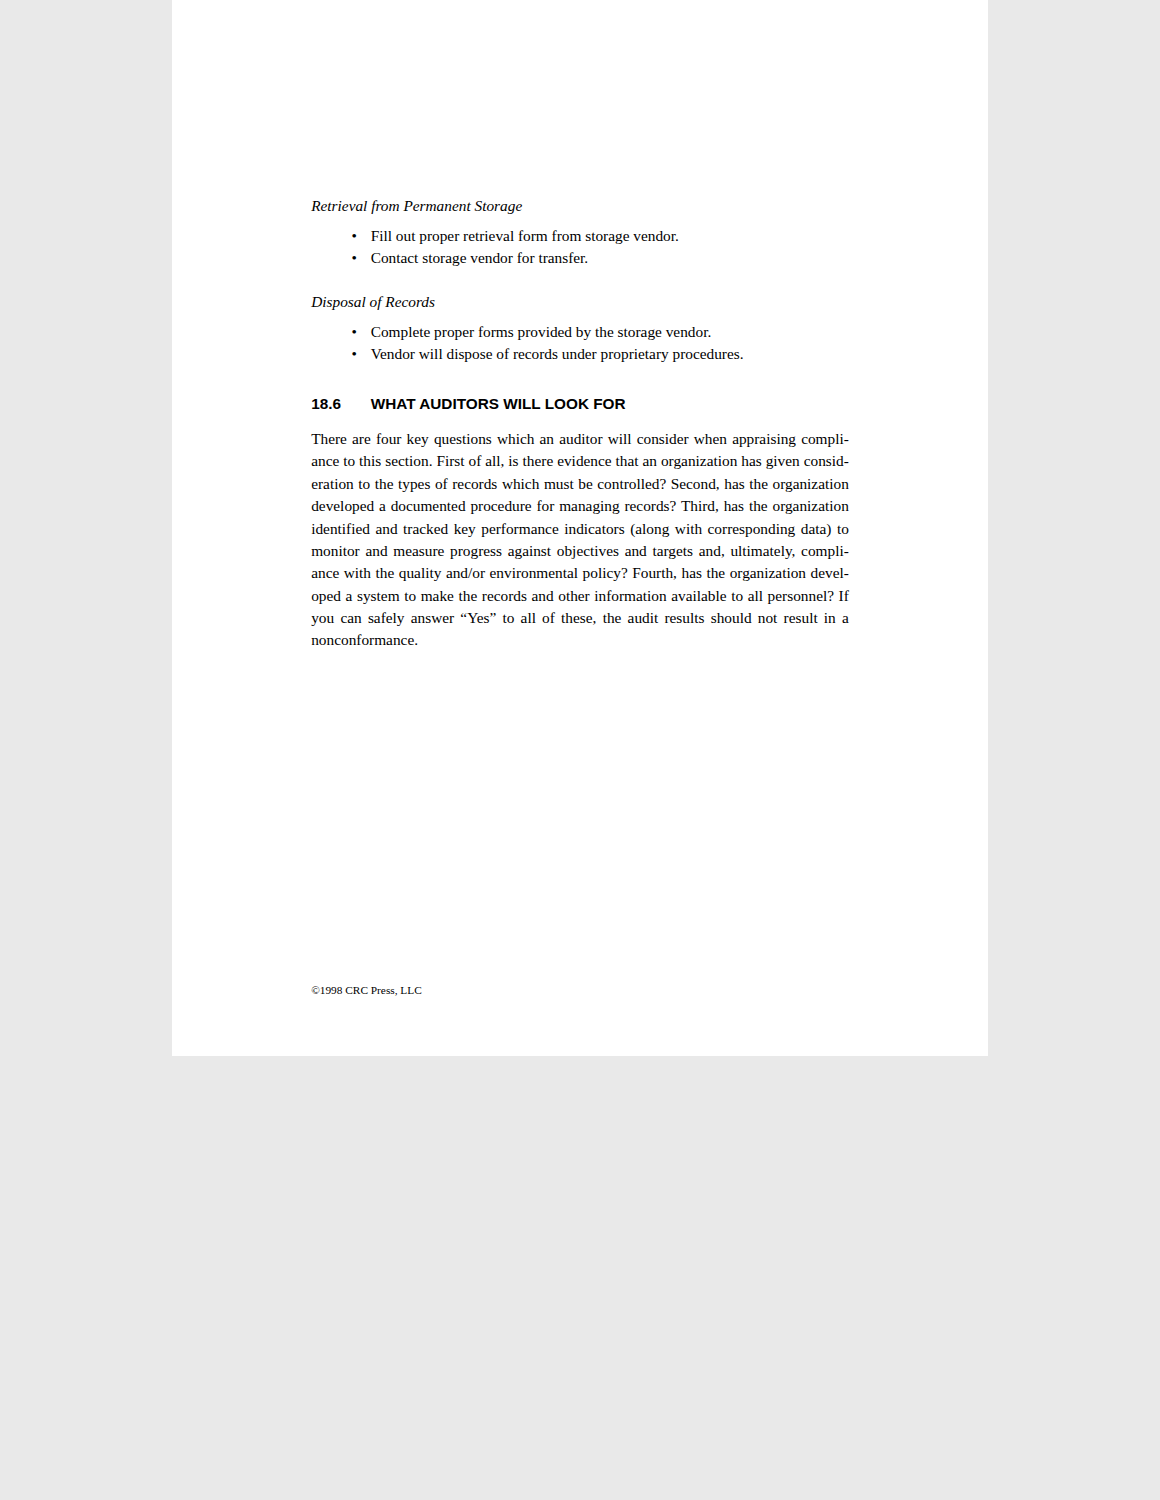Retrieval from Permanent Storage
Fill out proper retrieval form from storage vendor.
Contact storage vendor for transfer.
Disposal of Records
Complete proper forms provided by the storage vendor.
Vendor will dispose of records under proprietary procedures.
18.6 WHAT AUDITORS WILL LOOK FOR
There are four key questions which an auditor will consider when appraising compliance to this section. First of all, is there evidence that an organization has given consideration to the types of records which must be controlled? Second, has the organization developed a documented procedure for managing records? Third, has the organization identified and tracked key performance indicators (along with corresponding data) to monitor and measure progress against objectives and targets and, ultimately, compliance with the quality and/or environmental policy? Fourth, has the organization developed a system to make the records and other information available to all personnel? If you can safely answer “Yes” to all of these, the audit results should not result in a nonconformance.
©1998 CRC Press, LLC